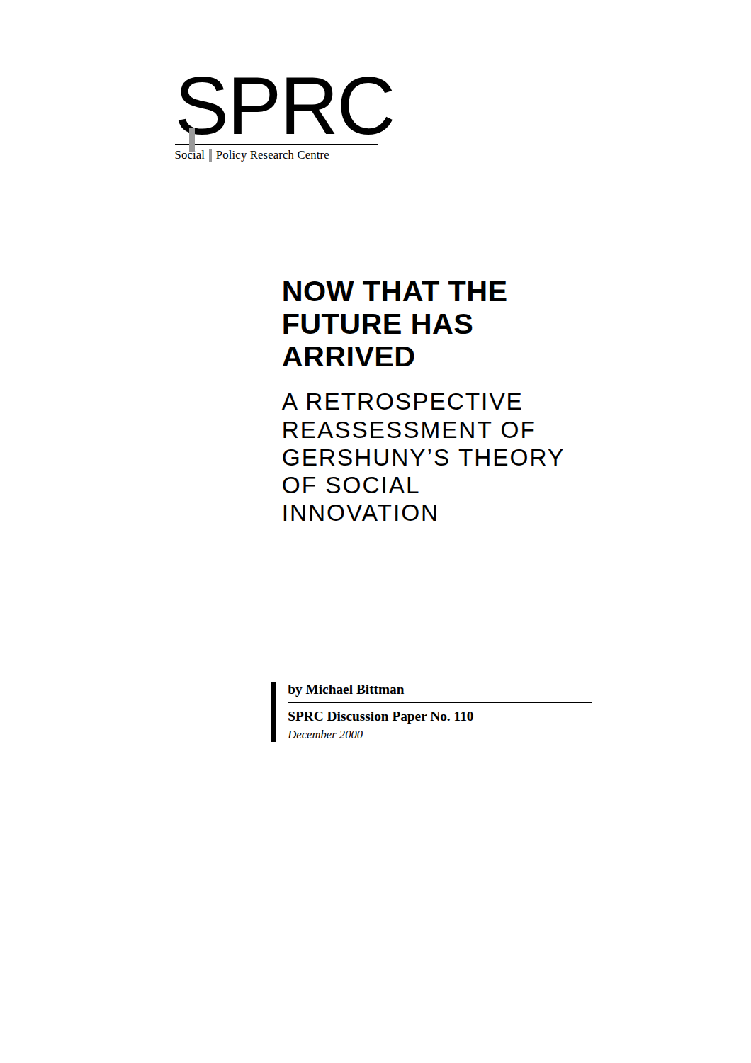SPRC
Social Policy Research Centre
Now that the future has arrived
A retrospective reassessment of Gershuny’s theory of social innovation
by Michael Bittman
SPRC Discussion Paper No. 110
December 2000